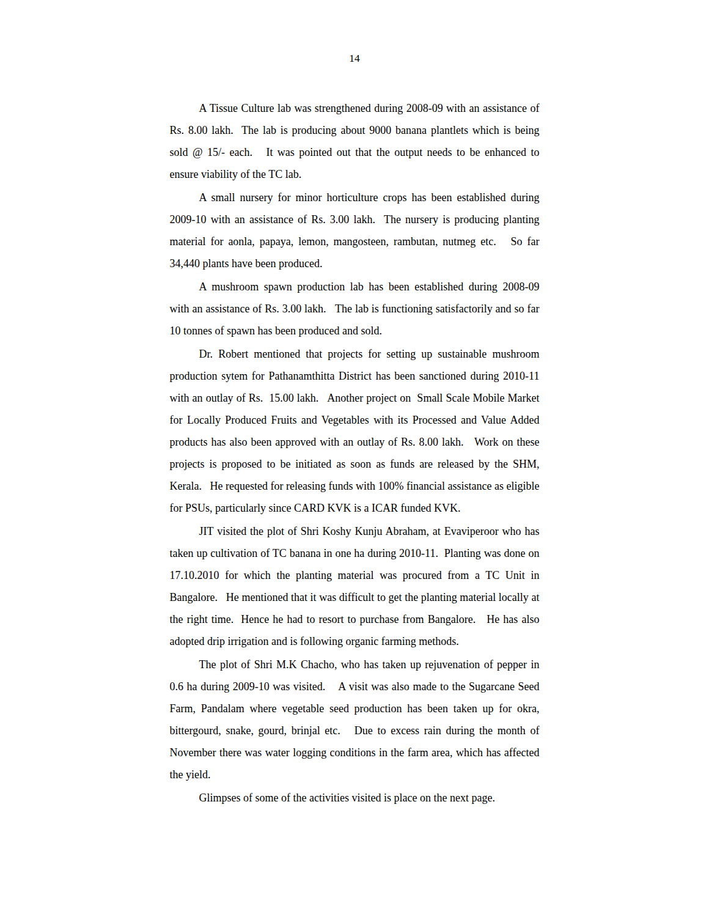14
A Tissue Culture lab was strengthened during 2008-09 with an assistance of Rs. 8.00 lakh. The lab is producing about 9000 banana plantlets which is being sold @ 15/- each. It was pointed out that the output needs to be enhanced to ensure viability of the TC lab.
A small nursery for minor horticulture crops has been established during 2009-10 with an assistance of Rs. 3.00 lakh. The nursery is producing planting material for aonla, papaya, lemon, mangosteen, rambutan, nutmeg etc. So far 34,440 plants have been produced.
A mushroom spawn production lab has been established during 2008-09 with an assistance of Rs. 3.00 lakh. The lab is functioning satisfactorily and so far 10 tonnes of spawn has been produced and sold.
Dr. Robert mentioned that projects for setting up sustainable mushroom production sytem for Pathanamthitta District has been sanctioned during 2010-11 with an outlay of Rs. 15.00 lakh. Another project on Small Scale Mobile Market for Locally Produced Fruits and Vegetables with its Processed and Value Added products has also been approved with an outlay of Rs. 8.00 lakh. Work on these projects is proposed to be initiated as soon as funds are released by the SHM, Kerala. He requested for releasing funds with 100% financial assistance as eligible for PSUs, particularly since CARD KVK is a ICAR funded KVK.
JIT visited the plot of Shri Koshy Kunju Abraham, at Evaviperoor who has taken up cultivation of TC banana in one ha during 2010-11. Planting was done on 17.10.2010 for which the planting material was procured from a TC Unit in Bangalore. He mentioned that it was difficult to get the planting material locally at the right time. Hence he had to resort to purchase from Bangalore. He has also adopted drip irrigation and is following organic farming methods.
The plot of Shri M.K Chacho, who has taken up rejuvenation of pepper in 0.6 ha during 2009-10 was visited. A visit was also made to the Sugarcane Seed Farm, Pandalam where vegetable seed production has been taken up for okra, bittergourd, snake, gourd, brinjal etc. Due to excess rain during the month of November there was water logging conditions in the farm area, which has affected the yield.
Glimpses of some of the activities visited is place on the next page.